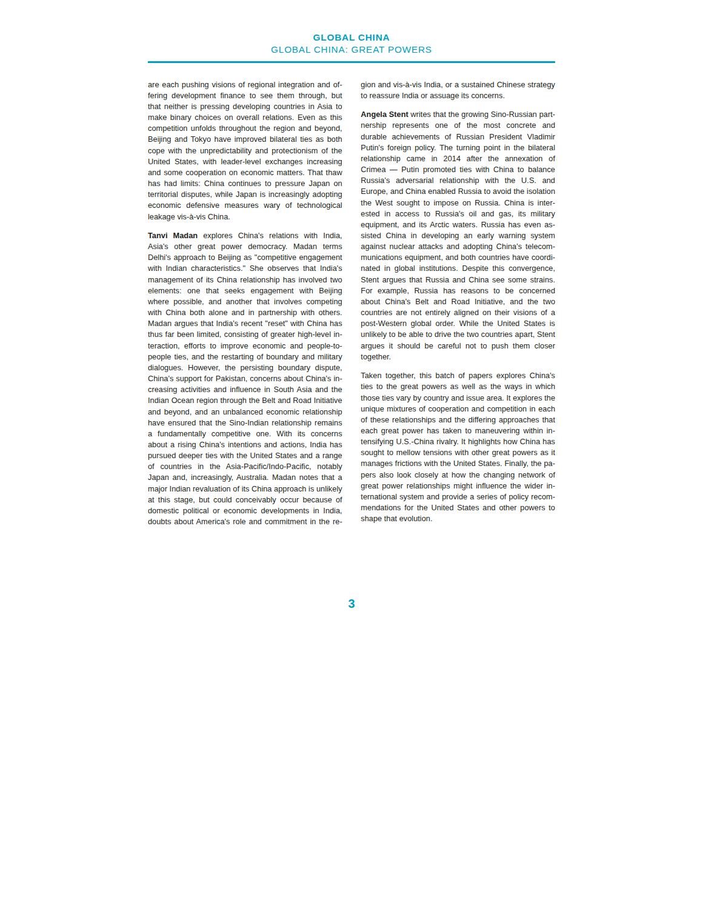GLOBAL CHINA
GLOBAL CHINA: GREAT POWERS
are each pushing visions of regional integration and offering development finance to see them through, but that neither is pressing developing countries in Asia to make binary choices on overall relations. Even as this competition unfolds throughout the region and beyond, Beijing and Tokyo have improved bilateral ties as both cope with the unpredictability and protectionism of the United States, with leader-level exchanges increasing and some cooperation on economic matters. That thaw has had limits: China continues to pressure Japan on territorial disputes, while Japan is increasingly adopting economic defensive measures wary of technological leakage vis-à-vis China.
Tanvi Madan explores China's relations with India, Asia's other great power democracy. Madan terms Delhi's approach to Beijing as "competitive engagement with Indian characteristics." She observes that India's management of its China relationship has involved two elements: one that seeks engagement with Beijing where possible, and another that involves competing with China both alone and in partnership with others. Madan argues that India's recent "reset" with China has thus far been limited, consisting of greater high-level interaction, efforts to improve economic and people-to-people ties, and the restarting of boundary and military dialogues. However, the persisting boundary dispute, China's support for Pakistan, concerns about China's increasing activities and influence in South Asia and the Indian Ocean region through the Belt and Road Initiative and beyond, and an unbalanced economic relationship have ensured that the Sino-Indian relationship remains a fundamentally competitive one. With its concerns about a rising China's intentions and actions, India has pursued deeper ties with the United States and a range of countries in the Asia-Pacific/Indo-Pacific, notably Japan and, increasingly, Australia. Madan notes that a major Indian revaluation of its China approach is unlikely at this stage, but could conceivably occur because of domestic political or economic developments in India, doubts about America's role and commitment in the region and vis-à-vis India, or a sustained Chinese strategy to reassure India or assuage its concerns.
Angela Stent writes that the growing Sino-Russian partnership represents one of the most concrete and durable achievements of Russian President Vladimir Putin's foreign policy. The turning point in the bilateral relationship came in 2014 after the annexation of Crimea — Putin promoted ties with China to balance Russia's adversarial relationship with the U.S. and Europe, and China enabled Russia to avoid the isolation the West sought to impose on Russia. China is interested in access to Russia's oil and gas, its military equipment, and its Arctic waters. Russia has even assisted China in developing an early warning system against nuclear attacks and adopting China's telecommunications equipment, and both countries have coordinated in global institutions. Despite this convergence, Stent argues that Russia and China see some strains. For example, Russia has reasons to be concerned about China's Belt and Road Initiative, and the two countries are not entirely aligned on their visions of a post-Western global order. While the United States is unlikely to be able to drive the two countries apart, Stent argues it should be careful not to push them closer together.
Taken together, this batch of papers explores China's ties to the great powers as well as the ways in which those ties vary by country and issue area. It explores the unique mixtures of cooperation and competition in each of these relationships and the differing approaches that each great power has taken to maneuvering within intensifying U.S.-China rivalry. It highlights how China has sought to mellow tensions with other great powers as it manages frictions with the United States. Finally, the papers also look closely at how the changing network of great power relationships might influence the wider international system and provide a series of policy recommendations for the United States and other powers to shape that evolution.
3